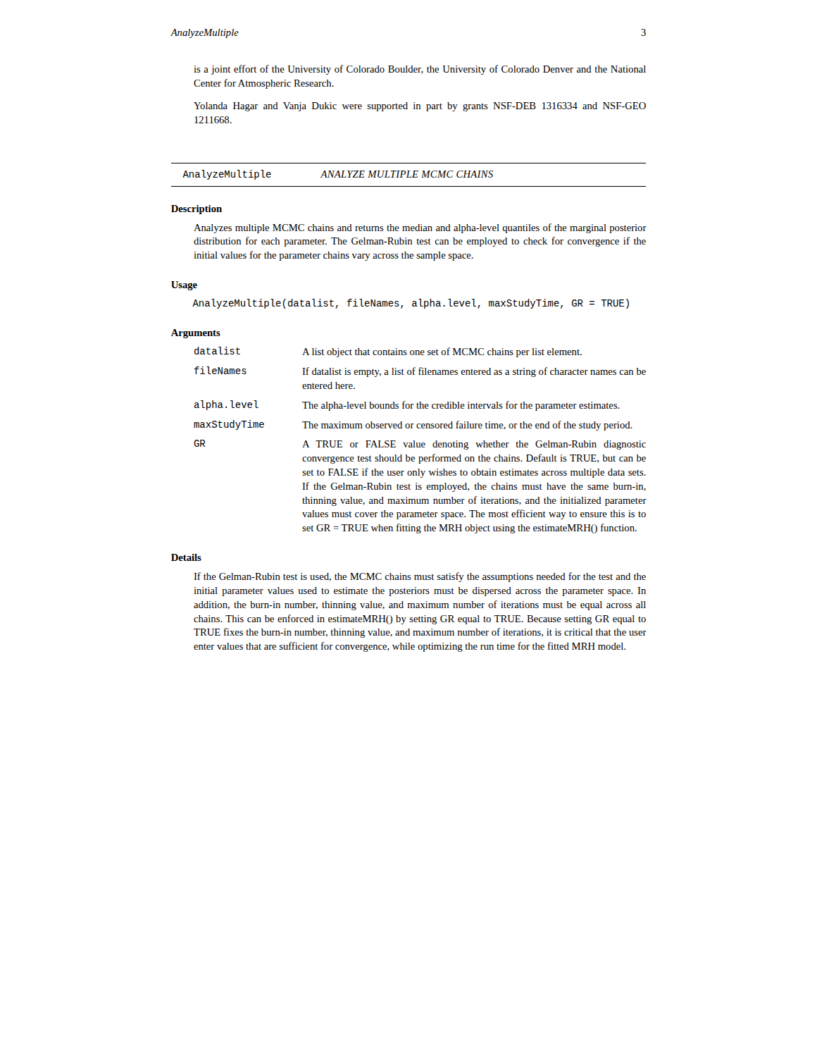AnalyzeMultiple 3
is a joint effort of the University of Colorado Boulder, the University of Colorado Denver and the National Center for Atmospheric Research.
Yolanda Hagar and Vanja Dukic were supported in part by grants NSF-DEB 1316334 and NSF-GEO 1211668.
AnalyzeMultiple ANALYZE MULTIPLE MCMC CHAINS
Description
Analyzes multiple MCMC chains and returns the median and alpha-level quantiles of the marginal posterior distribution for each parameter. The Gelman-Rubin test can be employed to check for convergence if the initial values for the parameter chains vary across the sample space.
Usage
AnalyzeMultiple(datalist, fileNames, alpha.level, maxStudyTime, GR = TRUE)
Arguments
datalist
A list object that contains one set of MCMC chains per list element.
fileNames
If datalist is empty, a list of filenames entered as a string of character names can be entered here.
alpha.level
The alpha-level bounds for the credible intervals for the parameter estimates.
maxStudyTime
The maximum observed or censored failure time, or the end of the study period.
GR
A TRUE or FALSE value denoting whether the Gelman-Rubin diagnostic convergence test should be performed on the chains. Default is TRUE, but can be set to FALSE if the user only wishes to obtain estimates across multiple data sets. If the Gelman-Rubin test is employed, the chains must have the same burn-in, thinning value, and maximum number of iterations, and the initialized parameter values must cover the parameter space. The most efficient way to ensure this is to set GR = TRUE when fitting the MRH object using the estimateMRH() function.
Details
If the Gelman-Rubin test is used, the MCMC chains must satisfy the assumptions needed for the test and the initial parameter values used to estimate the posteriors must be dispersed across the parameter space. In addition, the burn-in number, thinning value, and maximum number of iterations must be equal across all chains. This can be enforced in estimateMRH() by setting GR equal to TRUE. Because setting GR equal to TRUE fixes the burn-in number, thinning value, and maximum number of iterations, it is critical that the user enter values that are sufficient for convergence, while optimizing the run time for the fitted MRH model.